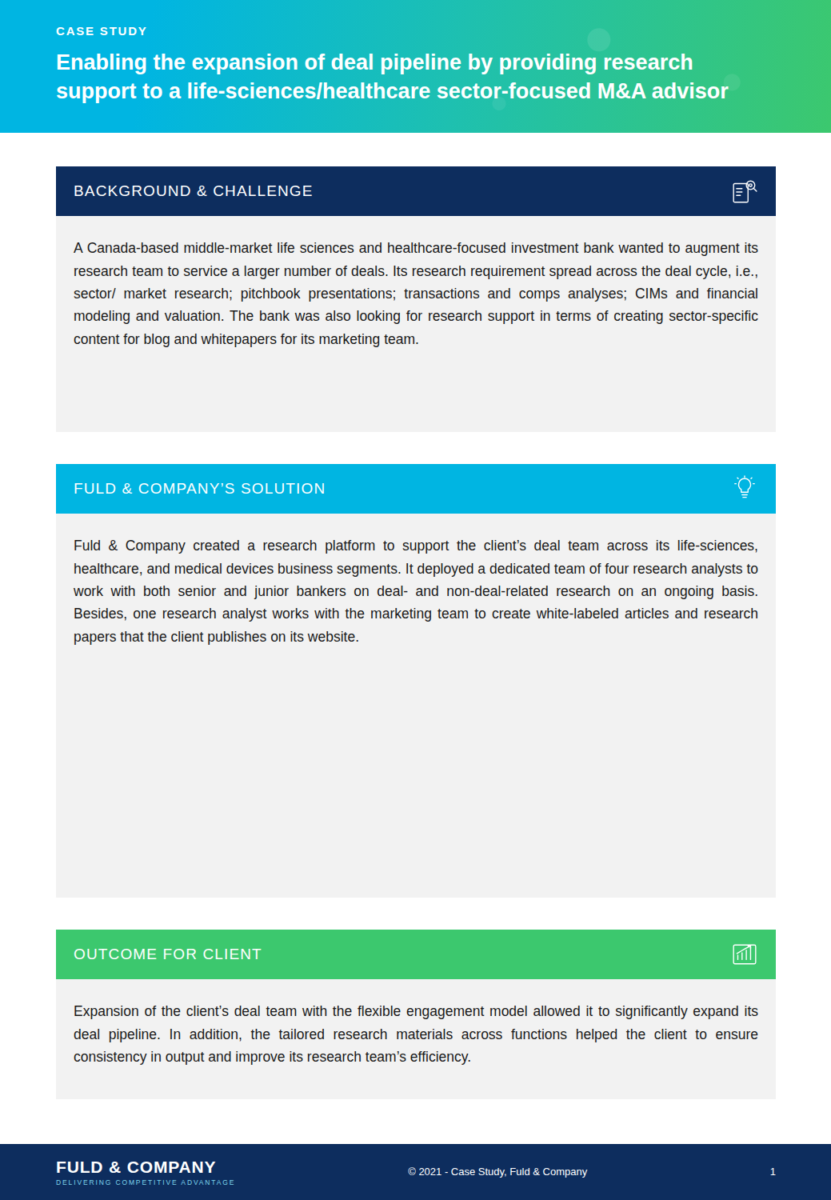Case Study
Enabling the expansion of deal pipeline by providing research support to a life-sciences/healthcare sector-focused M&A advisor
Background & Challenge
A Canada-based middle-market life sciences and healthcare-focused investment bank wanted to augment its research team to service a larger number of deals. Its research requirement spread across the deal cycle, i.e., sector/ market research; pitchbook presentations; transactions and comps analyses; CIMs and financial modeling and valuation. The bank was also looking for research support in terms of creating sector-specific content for blog and whitepapers for its marketing team.
Fuld & Company’s Solution
Fuld & Company created a research platform to support the client’s deal team across its life-sciences, healthcare, and medical devices business segments. It deployed a dedicated team of four research analysts to work with both senior and junior bankers on deal- and non-deal-related research on an ongoing basis. Besides, one research analyst works with the marketing team to create white-labeled articles and research papers that the client publishes on its website.
Outcome for Client
Expansion of the client’s deal team with the flexible engagement model allowed it to significantly expand its deal pipeline. In addition, the tailored research materials across functions helped the client to ensure consistency in output and improve its research team’s efficiency.
FULD & COMPANY Delivering Competitive Advantage
© 2021 - Case Study, Fuld & Company
1